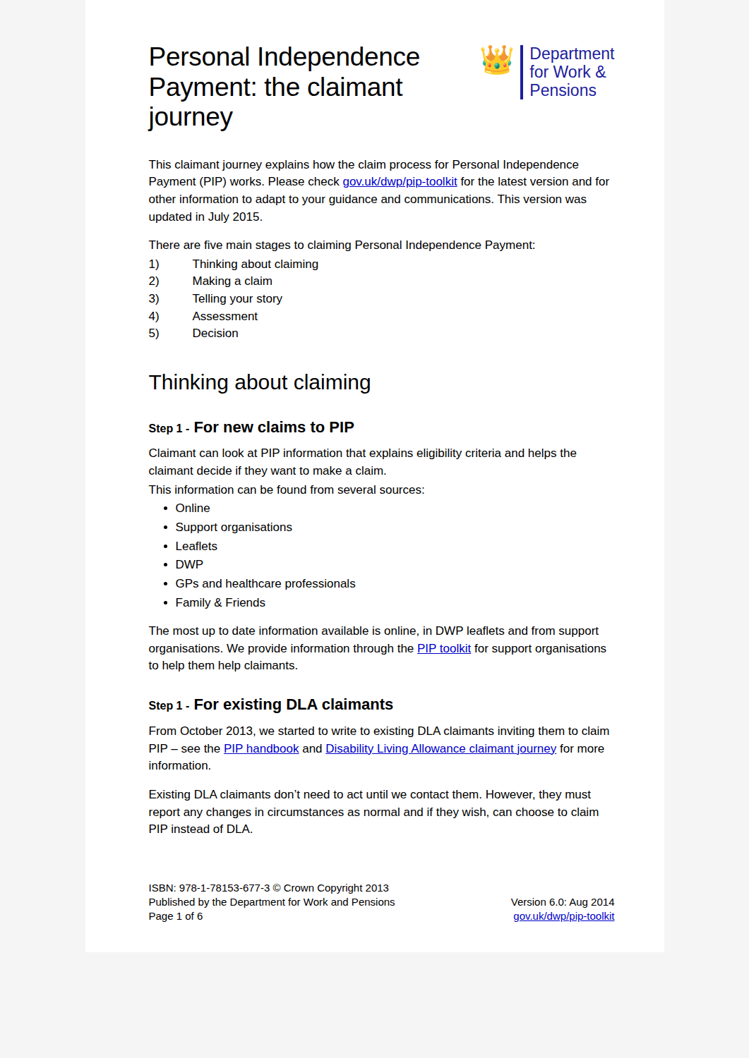Personal Independence Payment: the claimant journey
👑
Department for Work & Pensions
This claimant journey explains how the claim process for Personal Independence Payment (PIP) works. Please check gov.uk/dwp/pip-toolkit for the latest version and for other information to adapt to your guidance and communications. This version was updated in July 2015.
There are five main stages to claiming Personal Independence Payment:
1) Thinking about claiming
2) Making a claim
3) Telling your story
4) Assessment
5) Decision
Thinking about claiming
Step 1 - For new claims to PIP
Claimant can look at PIP information that explains eligibility criteria and helps the claimant decide if they want to make a claim.
This information can be found from several sources:
Online
Support organisations
Leaflets
DWP
GPs and healthcare professionals
Family & Friends
The most up to date information available is online, in DWP leaflets and from support organisations. We provide information through the PIP toolkit for support organisations to help them help claimants.
Step 1 - For existing DLA claimants
From October 2013, we started to write to existing DLA claimants inviting them to claim PIP – see the PIP handbook and Disability Living Allowance claimant journey for more information.
Existing DLA claimants don’t need to act until we contact them. However, they must report any changes in circumstances as normal and if they wish, can choose to claim PIP instead of DLA.
ISBN: 978-1-78153-677-3 © Crown Copyright 2013
Published by the Department for Work and Pensions
Page 1 of 6
Version 6.0: Aug 2014
gov.uk/dwp/pip-toolkit